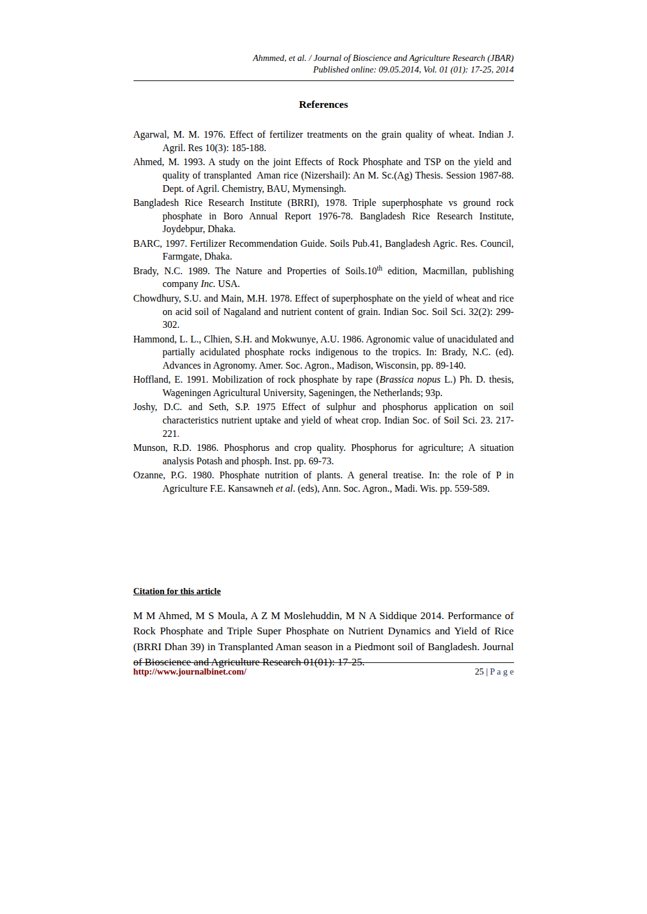Ahmmed, et al. / Journal of Bioscience and Agriculture Research (JBAR)
Published online: 09.05.2014, Vol. 01 (01): 17-25, 2014
References
Agarwal, M. M. 1976. Effect of fertilizer treatments on the grain quality of wheat. Indian J. Agril. Res 10(3): 185-188.
Ahmed, M. 1993. A study on the joint Effects of Rock Phosphate and TSP on the yield and quality of transplanted Aman rice (Nizershail): An M. Sc.(Ag) Thesis. Session 1987-88. Dept. of Agril. Chemistry, BAU, Mymensingh.
Bangladesh Rice Research Institute (BRRI), 1978. Triple superphosphate vs ground rock phosphate in Boro Annual Report 1976-78. Bangladesh Rice Research Institute, Joydebpur, Dhaka.
BARC, 1997. Fertilizer Recommendation Guide. Soils Pub.41, Bangladesh Agric. Res. Council, Farmgate, Dhaka.
Brady, N.C. 1989. The Nature and Properties of Soils.10th edition, Macmillan, publishing company Inc. USA.
Chowdhury, S.U. and Main, M.H. 1978. Effect of superphosphate on the yield of wheat and rice on acid soil of Nagaland and nutrient content of grain. Indian Soc. Soil Sci. 32(2): 299-302.
Hammond, L. L., Clhien, S.H. and Mokwunye, A.U. 1986. Agronomic value of unacidulated and partially acidulated phosphate rocks indigenous to the tropics. In: Brady, N.C. (ed). Advances in Agronomy. Amer. Soc. Agron., Madison, Wisconsin, pp. 89-140.
Hoffland, E. 1991. Mobilization of rock phosphate by rape (Brassica nopus L.) Ph. D. thesis, Wageningen Agricultural University, Sageningen, the Netherlands; 93p.
Joshy, D.C. and Seth, S.P. 1975 Effect of sulphur and phosphorus application on soil characteristics nutrient uptake and yield of wheat crop. Indian Soc. of Soil Sci. 23. 217-221.
Munson, R.D. 1986. Phosphorus and crop quality. Phosphorus for agriculture; A situation analysis Potash and phosph. Inst. pp. 69-73.
Ozanne, P.G. 1980. Phosphate nutrition of plants. A general treatise. In: the role of P in Agriculture F.E. Kansawneh et al. (eds), Ann. Soc. Agron., Madi. Wis. pp. 559-589.
Citation for this article
M M Ahmed, M S Moula, A Z M Moslehuddin, M N A Siddique 2014. Performance of Rock Phosphate and Triple Super Phosphate on Nutrient Dynamics and Yield of Rice (BRRI Dhan 39) in Transplanted Aman season in a Piedmont soil of Bangladesh. Journal of Bioscience and Agriculture Research 01(01): 17-25.
http://www.journalbinet.com/ 25 | P a g e